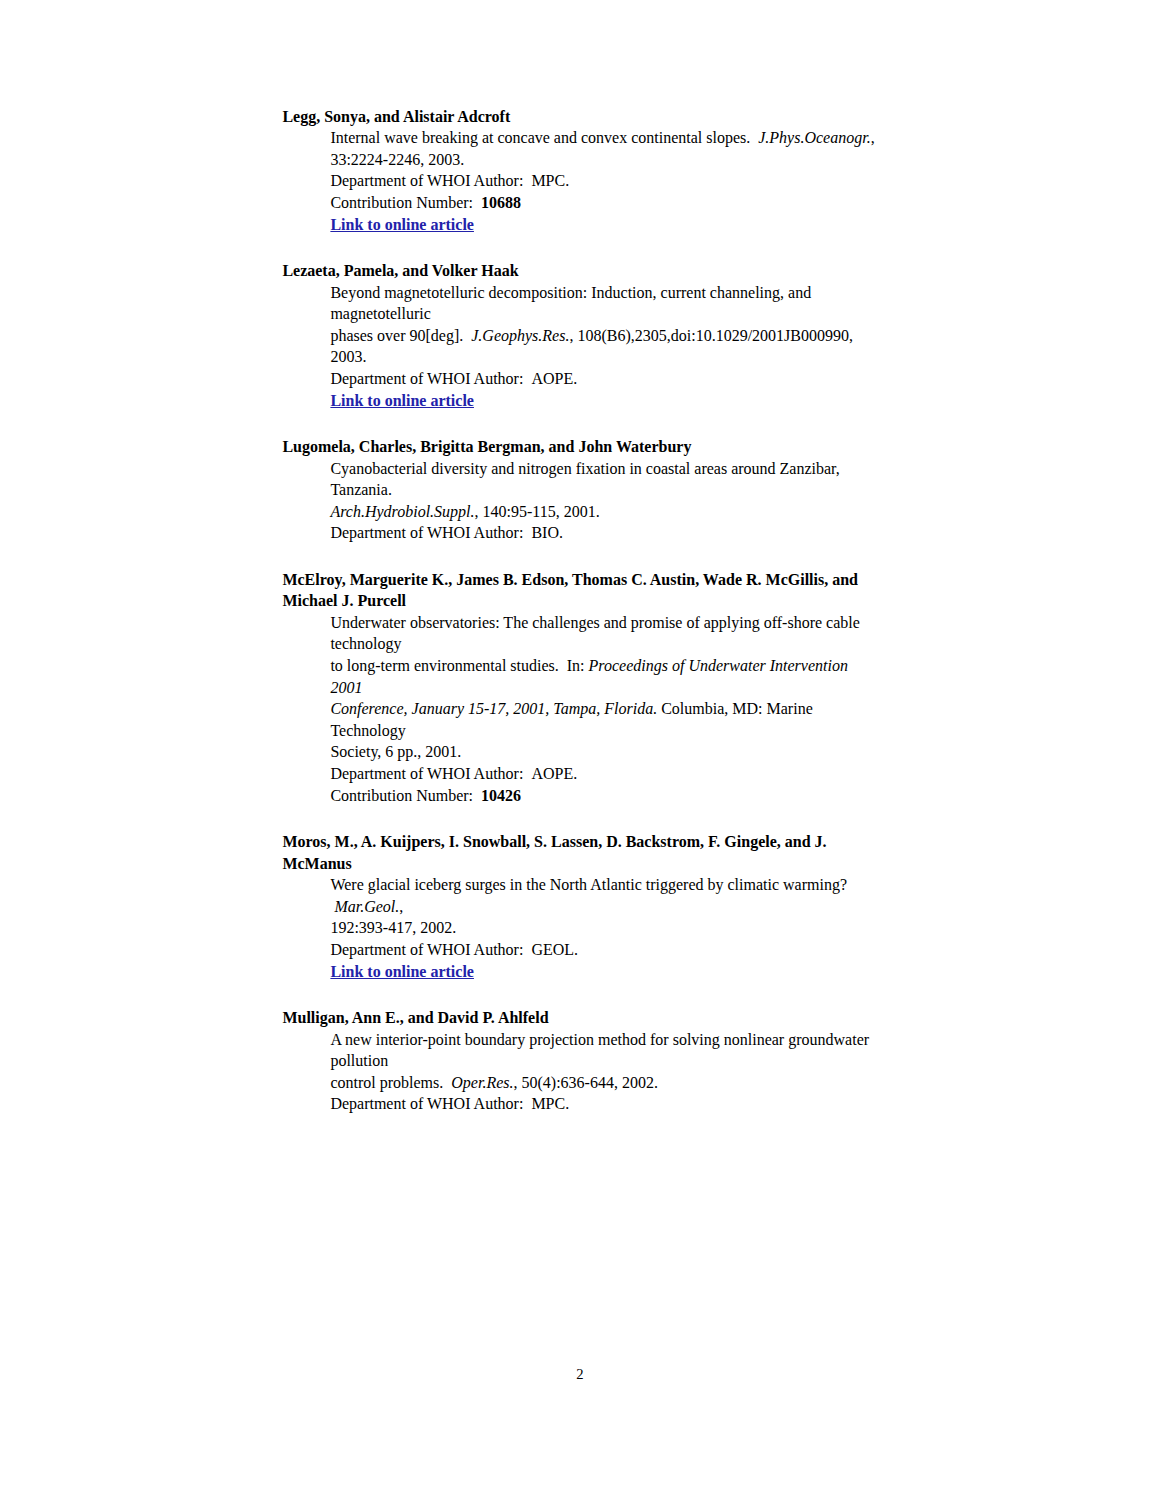Legg, Sonya, and Alistair Adcroft
Internal wave breaking at concave and convex continental slopes. J.Phys.Oceanogr.,
33:2224-2246, 2003.
Department of WHOI Author: MPC.
Contribution Number: 10688
Link to online article
Lezaeta, Pamela, and Volker Haak
Beyond magnetotelluric decomposition: Induction, current channeling, and magnetotelluric
phases over 90[deg]. J.Geophys.Res., 108(B6),2305,doi:10.1029/2001JB000990, 2003.
Department of WHOI Author: AOPE.
Link to online article
Lugomela, Charles, Brigitta Bergman, and John Waterbury
Cyanobacterial diversity and nitrogen fixation in coastal areas around Zanzibar, Tanzania.
Arch.Hydrobiol.Suppl., 140:95-115, 2001.
Department of WHOI Author: BIO.
McElroy, Marguerite K., James B. Edson, Thomas C. Austin, Wade R. McGillis, and
Michael J. Purcell
Underwater observatories: The challenges and promise of applying off-shore cable technology
to long-term environmental studies. In: Proceedings of Underwater Intervention 2001
Conference, January 15-17, 2001, Tampa, Florida. Columbia, MD: Marine Technology
Society, 6 pp., 2001.
Department of WHOI Author: AOPE.
Contribution Number: 10426
Moros, M., A. Kuijpers, I. Snowball, S. Lassen, D. Backstrom, F. Gingele, and J. McManus
Were glacial iceberg surges in the North Atlantic triggered by climatic warming? Mar.Geol.,
192:393-417, 2002.
Department of WHOI Author: GEOL.
Link to online article
Mulligan, Ann E., and David P. Ahlfeld
A new interior-point boundary projection method for solving nonlinear groundwater pollution
control problems. Oper.Res., 50(4):636-644, 2002.
Department of WHOI Author: MPC.
2